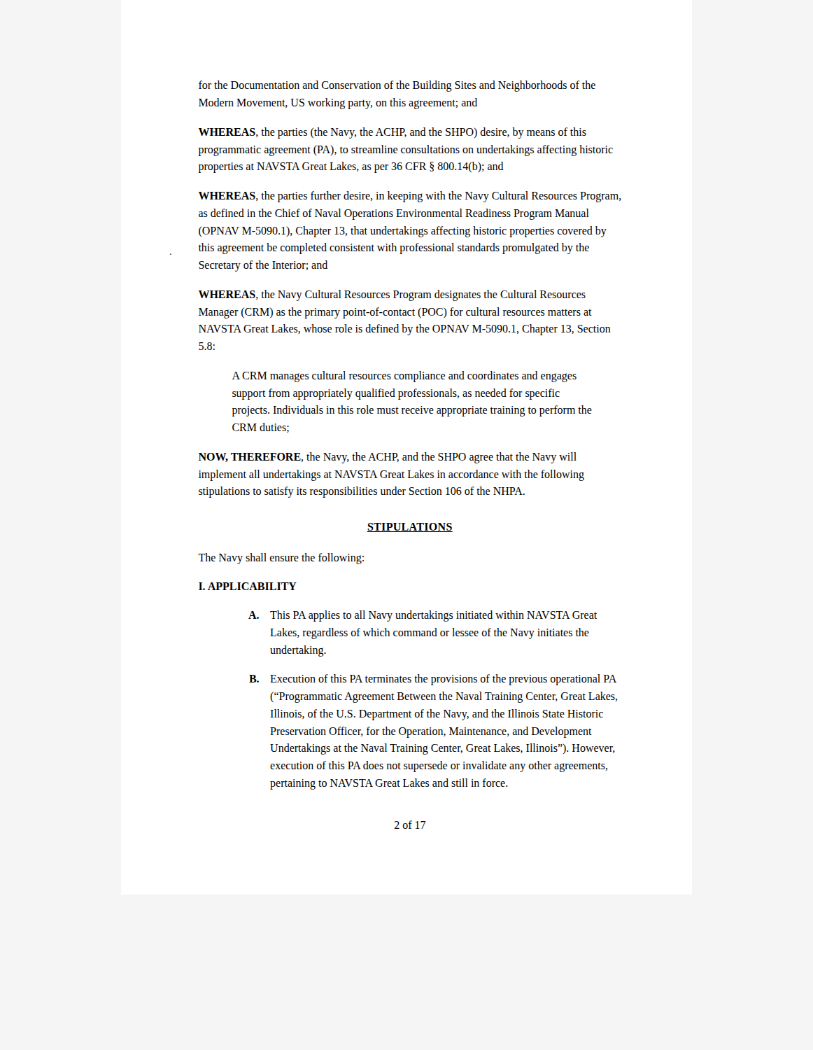.
for the Documentation and Conservation of the Building Sites and Neighborhoods of the Modern Movement, US working party, on this agreement; and
WHEREAS, the parties (the Navy, the ACHP, and the SHPO) desire, by means of this programmatic agreement (PA), to streamline consultations on undertakings affecting historic properties at NAVSTA Great Lakes, as per 36 CFR § 800.14(b); and
WHEREAS, the parties further desire, in keeping with the Navy Cultural Resources Program, as defined in the Chief of Naval Operations Environmental Readiness Program Manual (OPNAV M-5090.1), Chapter 13, that undertakings affecting historic properties covered by this agreement be completed consistent with professional standards promulgated by the Secretary of the Interior; and
WHEREAS, the Navy Cultural Resources Program designates the Cultural Resources Manager (CRM) as the primary point-of-contact (POC) for cultural resources matters at NAVSTA Great Lakes, whose role is defined by the OPNAV M-5090.1, Chapter 13, Section 5.8:
A CRM manages cultural resources compliance and coordinates and engages support from appropriately qualified professionals, as needed for specific projects. Individuals in this role must receive appropriate training to perform the CRM duties;
NOW, THEREFORE, the Navy, the ACHP, and the SHPO agree that the Navy will implement all undertakings at NAVSTA Great Lakes in accordance with the following stipulations to satisfy its responsibilities under Section 106 of the NHPA.
STIPULATIONS
The Navy shall ensure the following:
I. APPLICABILITY
This PA applies to all Navy undertakings initiated within NAVSTA Great Lakes, regardless of which command or lessee of the Navy initiates the undertaking.
Execution of this PA terminates the provisions of the previous operational PA (“Programmatic Agreement Between the Naval Training Center, Great Lakes, Illinois, of the U.S. Department of the Navy, and the Illinois State Historic Preservation Officer, for the Operation, Maintenance, and Development Undertakings at the Naval Training Center, Great Lakes, Illinois”). However, execution of this PA does not supersede or invalidate any other agreements, pertaining to NAVSTA Great Lakes and still in force.
2 of 17